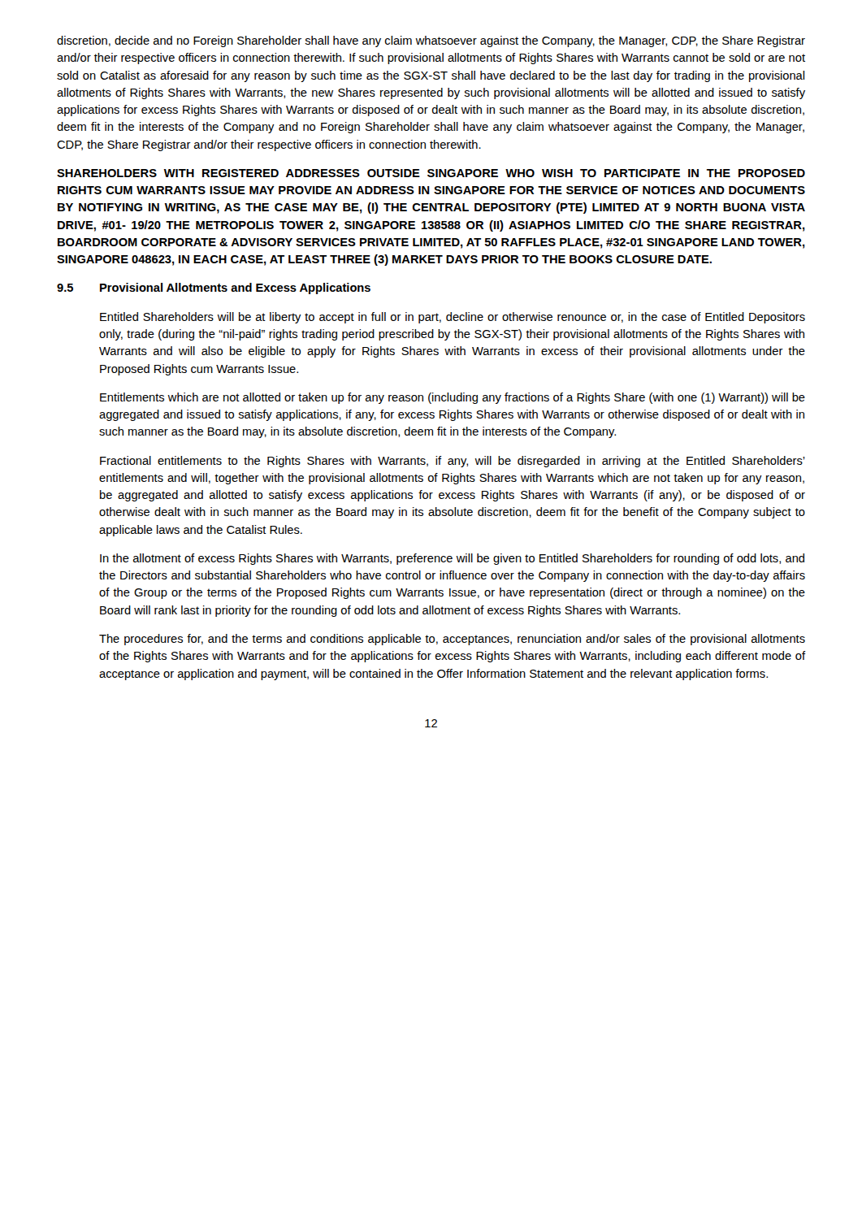discretion, decide and no Foreign Shareholder shall have any claim whatsoever against the Company, the Manager, CDP, the Share Registrar and/or their respective officers in connection therewith. If such provisional allotments of Rights Shares with Warrants cannot be sold or are not sold on Catalist as aforesaid for any reason by such time as the SGX-ST shall have declared to be the last day for trading in the provisional allotments of Rights Shares with Warrants, the new Shares represented by such provisional allotments will be allotted and issued to satisfy applications for excess Rights Shares with Warrants or disposed of or dealt with in such manner as the Board may, in its absolute discretion, deem fit in the interests of the Company and no Foreign Shareholder shall have any claim whatsoever against the Company, the Manager, CDP, the Share Registrar and/or their respective officers in connection therewith.
SHAREHOLDERS WITH REGISTERED ADDRESSES OUTSIDE SINGAPORE WHO WISH TO PARTICIPATE IN THE PROPOSED RIGHTS CUM WARRANTS ISSUE MAY PROVIDE AN ADDRESS IN SINGAPORE FOR THE SERVICE OF NOTICES AND DOCUMENTS BY NOTIFYING IN WRITING, AS THE CASE MAY BE, (I) THE CENTRAL DEPOSITORY (PTE) LIMITED AT 9 NORTH BUONA VISTA DRIVE, #01- 19/20 THE METROPOLIS TOWER 2, SINGAPORE 138588 OR (II) ASIAPHOS LIMITED C/O THE SHARE REGISTRAR, BOARDROOM CORPORATE & ADVISORY SERVICES PRIVATE LIMITED, AT 50 RAFFLES PLACE, #32-01 SINGAPORE LAND TOWER, SINGAPORE 048623, IN EACH CASE, AT LEAST THREE (3) MARKET DAYS PRIOR TO THE BOOKS CLOSURE DATE.
9.5
Provisional Allotments and Excess Applications
Entitled Shareholders will be at liberty to accept in full or in part, decline or otherwise renounce or, in the case of Entitled Depositors only, trade (during the “nil-paid” rights trading period prescribed by the SGX-ST) their provisional allotments of the Rights Shares with Warrants and will also be eligible to apply for Rights Shares with Warrants in excess of their provisional allotments under the Proposed Rights cum Warrants Issue.
Entitlements which are not allotted or taken up for any reason (including any fractions of a Rights Share (with one (1) Warrant)) will be aggregated and issued to satisfy applications, if any, for excess Rights Shares with Warrants or otherwise disposed of or dealt with in such manner as the Board may, in its absolute discretion, deem fit in the interests of the Company.
Fractional entitlements to the Rights Shares with Warrants, if any, will be disregarded in arriving at the Entitled Shareholders’ entitlements and will, together with the provisional allotments of Rights Shares with Warrants which are not taken up for any reason, be aggregated and allotted to satisfy excess applications for excess Rights Shares with Warrants (if any), or be disposed of or otherwise dealt with in such manner as the Board may in its absolute discretion, deem fit for the benefit of the Company subject to applicable laws and the Catalist Rules.
In the allotment of excess Rights Shares with Warrants, preference will be given to Entitled Shareholders for rounding of odd lots, and the Directors and substantial Shareholders who have control or influence over the Company in connection with the day-to-day affairs of the Group or the terms of the Proposed Rights cum Warrants Issue, or have representation (direct or through a nominee) on the Board will rank last in priority for the rounding of odd lots and allotment of excess Rights Shares with Warrants.
The procedures for, and the terms and conditions applicable to, acceptances, renunciation and/or sales of the provisional allotments of the Rights Shares with Warrants and for the applications for excess Rights Shares with Warrants, including each different mode of acceptance or application and payment, will be contained in the Offer Information Statement and the relevant application forms.
12